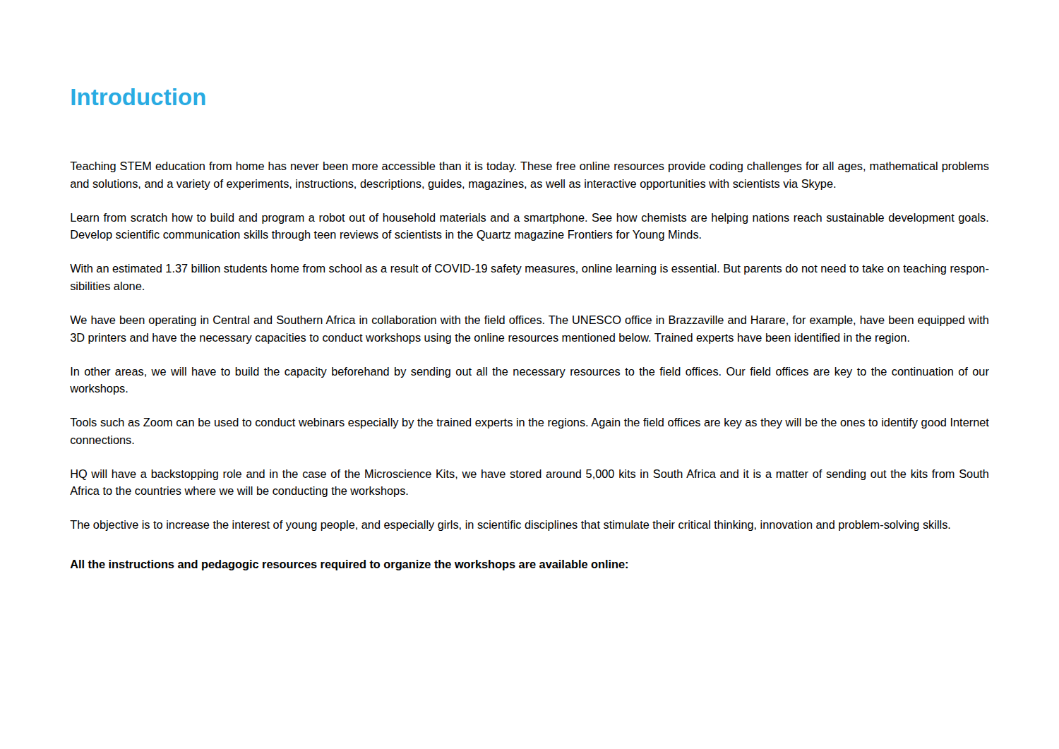Introduction
Teaching STEM education from home has never been more accessible than it is today. These free online resources provide coding challenges for all ages, mathematical problems and solutions, and a variety of experiments, instructions, descriptions, guides, magazines, as well as interactive opportunities with scientists via Skype.
Learn from scratch how to build and program a robot out of household materials and a smartphone. See how chemists are helping nations reach sustainable development goals. Develop scientific communication skills through teen reviews of scientists in the Quartz magazine Frontiers for Young Minds.
With an estimated 1.37 billion students home from school as a result of COVID-19 safety measures, online learning is essential. But parents do not need to take on teaching responsibilities alone.
We have been operating in Central and Southern Africa in collaboration with the field offices. The UNESCO office in Brazzaville and Harare, for example, have been equipped with 3D printers and have the necessary capacities to conduct workshops using the online resources mentioned below. Trained experts have been identified in the region.
In other areas, we will have to build the capacity beforehand by sending out all the necessary resources to the field offices. Our field offices are key to the continuation of our workshops.
Tools such as Zoom can be used to conduct webinars especially by the trained experts in the regions. Again the field offices are key as they will be the ones to identify good Internet connections.
HQ will have a backstopping role and in the case of the Microscience Kits, we have stored around 5,000 kits in South Africa and it is a matter of sending out the kits from South Africa to the countries where we will be conducting the workshops.
The objective is to increase the interest of young people, and especially girls, in scientific disciplines that stimulate their critical thinking, innovation and problem-solving skills.
All the instructions and pedagogic resources required to organize the workshops are available online: